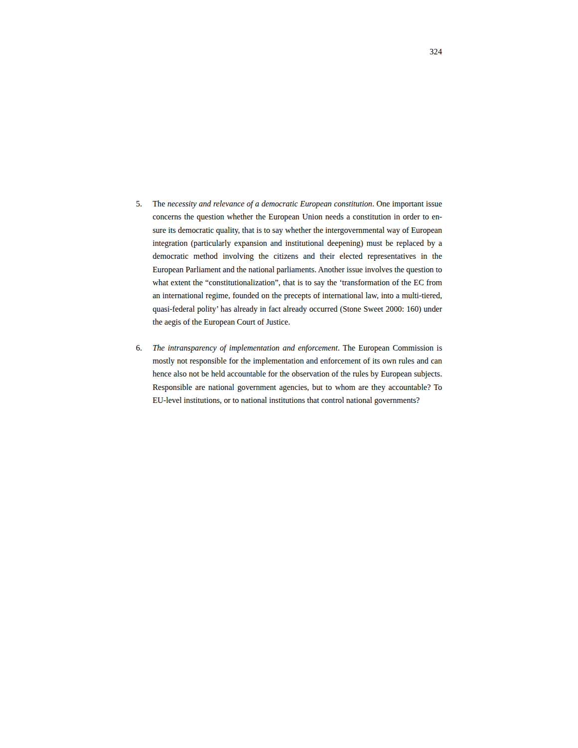324
5. The necessity and relevance of a democratic European constitution. One important issue concerns the question whether the European Union needs a constitution in order to ensure its democratic quality, that is to say whether the intergovernmental way of European integration (particularly expansion and institutional deepening) must be replaced by a democratic method involving the citizens and their elected representatives in the European Parliament and the national parliaments. Another issue involves the question to what extent the “constitutionalization”, that is to say the ‘transformation of the EC from an international regime, founded on the precepts of international law, into a multi-tiered, quasi-federal polity’ has already in fact already occurred (Stone Sweet 2000: 160) under the aegis of the European Court of Justice.
6. The intransparency of implementation and enforcement. The European Commission is mostly not responsible for the implementation and enforcement of its own rules and can hence also not be held accountable for the observation of the rules by European subjects. Responsible are national government agencies, but to whom are they accountable? To EU-level institutions, or to national institutions that control national governments?